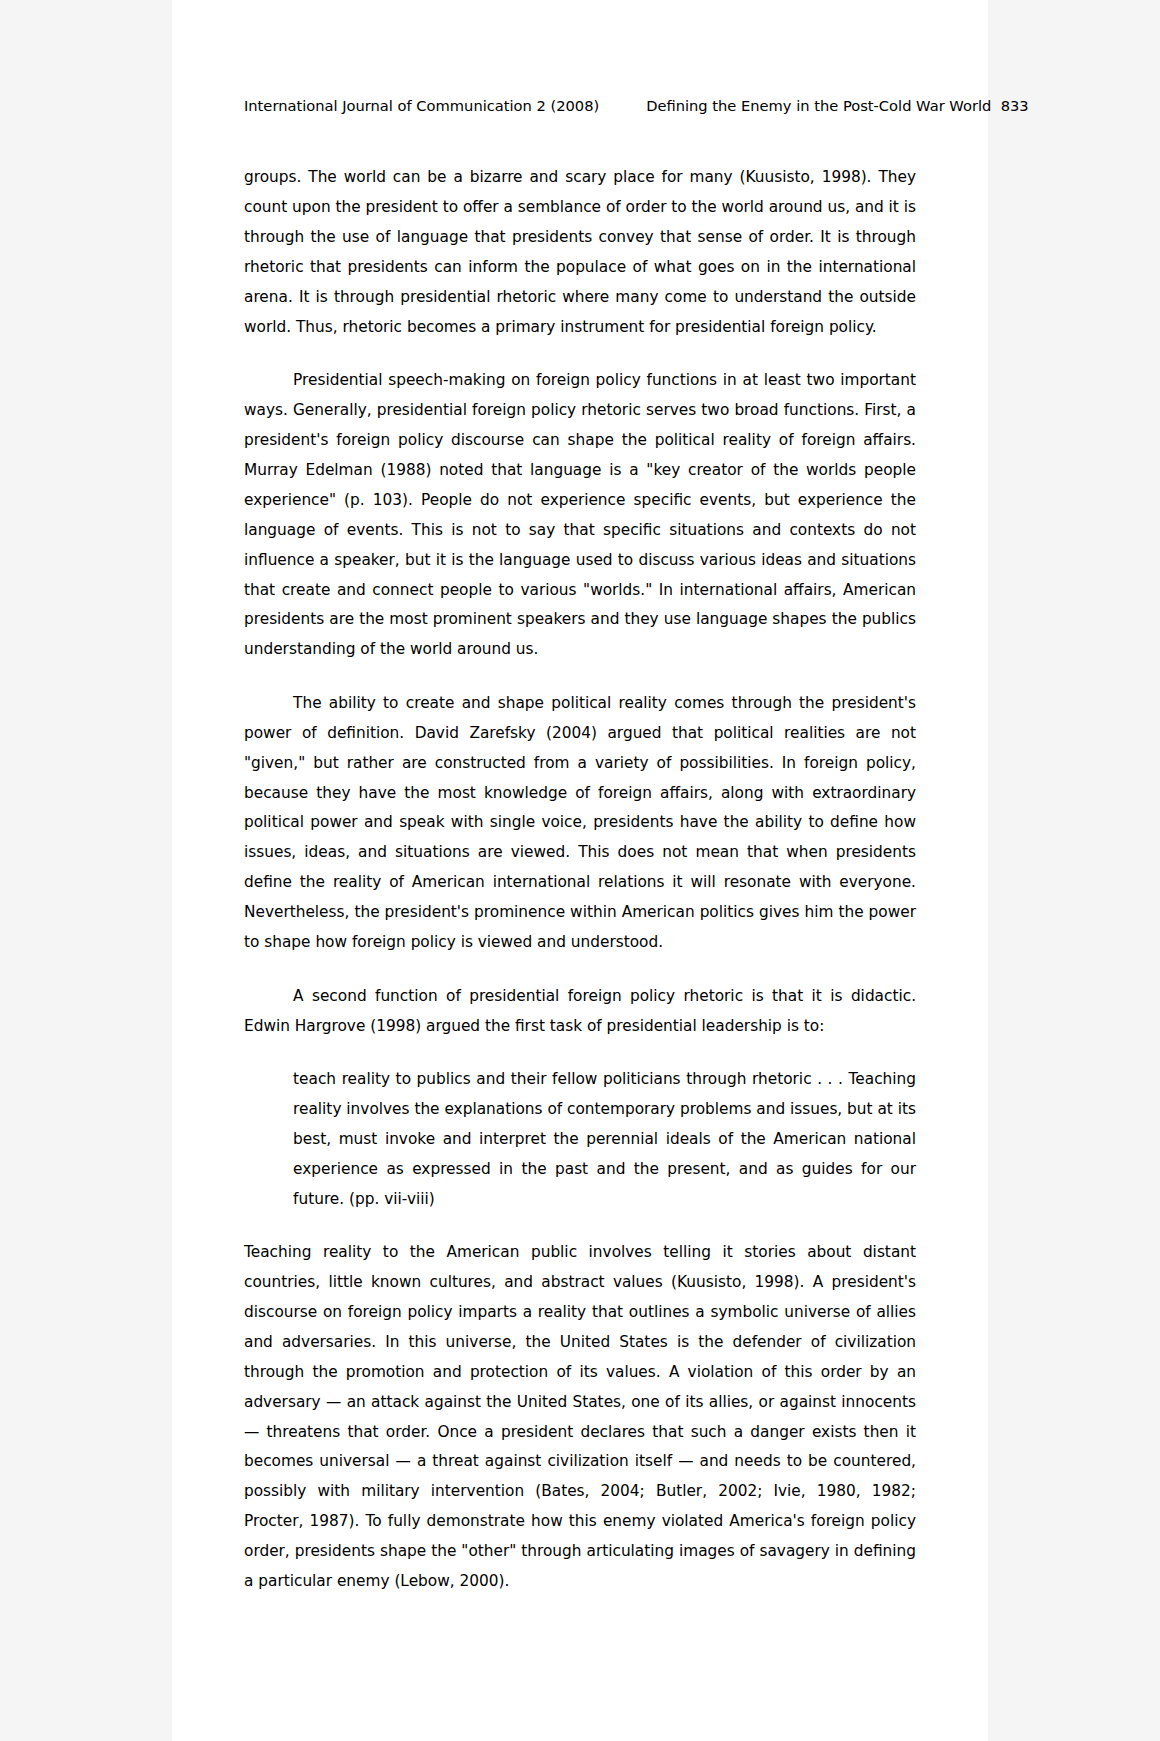International Journal of Communication 2 (2008) Defining the Enemy in the Post-Cold War World 833
groups. The world can be a bizarre and scary place for many (Kuusisto, 1998). They count upon the president to offer a semblance of order to the world around us, and it is through the use of language that presidents convey that sense of order. It is through rhetoric that presidents can inform the populace of what goes on in the international arena. It is through presidential rhetoric where many come to understand the outside world. Thus, rhetoric becomes a primary instrument for presidential foreign policy.
Presidential speech-making on foreign policy functions in at least two important ways. Generally, presidential foreign policy rhetoric serves two broad functions. First, a president's foreign policy discourse can shape the political reality of foreign affairs. Murray Edelman (1988) noted that language is a "key creator of the worlds people experience" (p. 103). People do not experience specific events, but experience the language of events. This is not to say that specific situations and contexts do not influence a speaker, but it is the language used to discuss various ideas and situations that create and connect people to various "worlds." In international affairs, American presidents are the most prominent speakers and they use language shapes the publics understanding of the world around us.
The ability to create and shape political reality comes through the president's power of definition. David Zarefsky (2004) argued that political realities are not "given," but rather are constructed from a variety of possibilities. In foreign policy, because they have the most knowledge of foreign affairs, along with extraordinary political power and speak with single voice, presidents have the ability to define how issues, ideas, and situations are viewed. This does not mean that when presidents define the reality of American international relations it will resonate with everyone. Nevertheless, the president's prominence within American politics gives him the power to shape how foreign policy is viewed and understood.
A second function of presidential foreign policy rhetoric is that it is didactic. Edwin Hargrove (1998) argued the first task of presidential leadership is to:
teach reality to publics and their fellow politicians through rhetoric . . . Teaching reality involves the explanations of contemporary problems and issues, but at its best, must invoke and interpret the perennial ideals of the American national experience as expressed in the past and the present, and as guides for our future. (pp. vii-viii)
Teaching reality to the American public involves telling it stories about distant countries, little known cultures, and abstract values (Kuusisto, 1998). A president's discourse on foreign policy imparts a reality that outlines a symbolic universe of allies and adversaries. In this universe, the United States is the defender of civilization through the promotion and protection of its values. A violation of this order by an adversary — an attack against the United States, one of its allies, or against innocents — threatens that order. Once a president declares that such a danger exists then it becomes universal — a threat against civilization itself — and needs to be countered, possibly with military intervention (Bates, 2004; Butler, 2002; Ivie, 1980, 1982; Procter, 1987). To fully demonstrate how this enemy violated America's foreign policy order, presidents shape the "other" through articulating images of savagery in defining a particular enemy (Lebow, 2000).